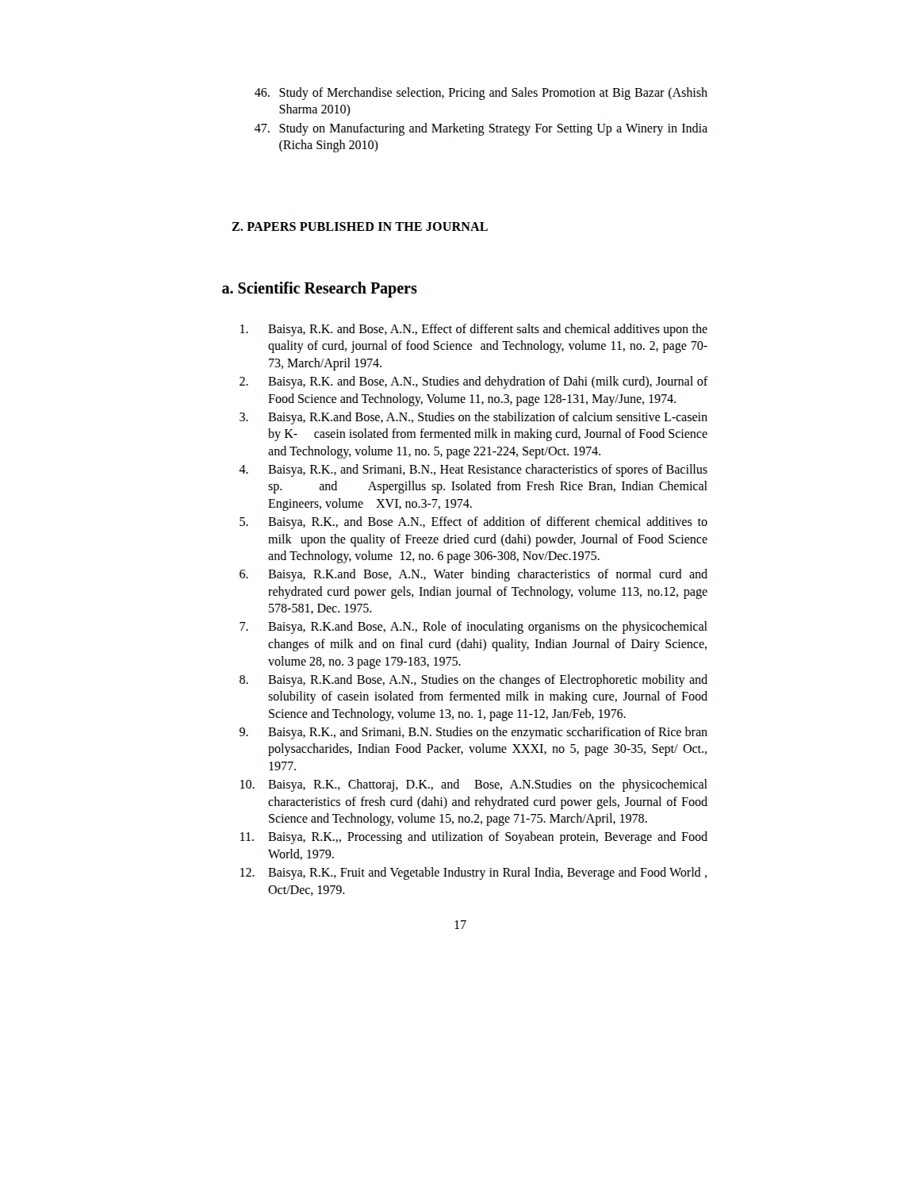46. Study of Merchandise selection, Pricing and Sales Promotion at Big Bazar (Ashish Sharma 2010)
47. Study on Manufacturing and Marketing Strategy For Setting Up a Winery in India (Richa Singh 2010)
Z. PAPERS PUBLISHED IN THE JOURNAL
a. Scientific Research Papers
1. Baisya, R.K. and Bose, A.N., Effect of different salts and chemical additives upon the quality of curd, journal of food Science and Technology, volume 11, no. 2, page 70-73, March/April 1974.
2. Baisya, R.K. and Bose, A.N., Studies and dehydration of Dahi (milk curd), Journal of Food Science and Technology, Volume 11, no.3, page 128-131, May/June, 1974.
3. Baisya, R.K.and Bose, A.N., Studies on the stabilization of calcium sensitive L-casein by K- casein isolated from fermented milk in making curd, Journal of Food Science and Technology, volume 11, no. 5, page 221-224, Sept/Oct. 1974.
4. Baisya, R.K., and Srimani, B.N., Heat Resistance characteristics of spores of Bacillus sp. and Aspergillus sp. Isolated from Fresh Rice Bran, Indian Chemical Engineers, volume XVI, no.3-7, 1974.
5. Baisya, R.K., and Bose A.N., Effect of addition of different chemical additives to milk upon the quality of Freeze dried curd (dahi) powder, Journal of Food Science and Technology, volume 12, no. 6 page 306-308, Nov/Dec.1975.
6. Baisya, R.K.and Bose, A.N., Water binding characteristics of normal curd and rehydrated curd power gels, Indian journal of Technology, volume 113, no.12, page 578-581, Dec. 1975.
7. Baisya, R.K.and Bose, A.N., Role of inoculating organisms on the physicochemical changes of milk and on final curd (dahi) quality, Indian Journal of Dairy Science, volume 28, no. 3 page 179-183, 1975.
8. Baisya, R.K.and Bose, A.N., Studies on the changes of Electrophoretic mobility and solubility of casein isolated from fermented milk in making cure, Journal of Food Science and Technology, volume 13, no. 1, page 11-12, Jan/Feb, 1976.
9. Baisya, R.K., and Srimani, B.N. Studies on the enzymatic sccharification of Rice bran polysaccharides, Indian Food Packer, volume XXXI, no 5, page 30-35, Sept/ Oct., 1977.
10. Baisya, R.K., Chattoraj, D.K., and Bose, A.N.Studies on the physicochemical characteristics of fresh curd (dahi) and rehydrated curd power gels, Journal of Food Science and Technology, volume 15, no.2, page 71-75. March/April, 1978.
11. Baisya, R.K.,, Processing and utilization of Soyabean protein, Beverage and Food World, 1979.
12. Baisya, R.K., Fruit and Vegetable Industry in Rural India, Beverage and Food World , Oct/Dec, 1979.
17